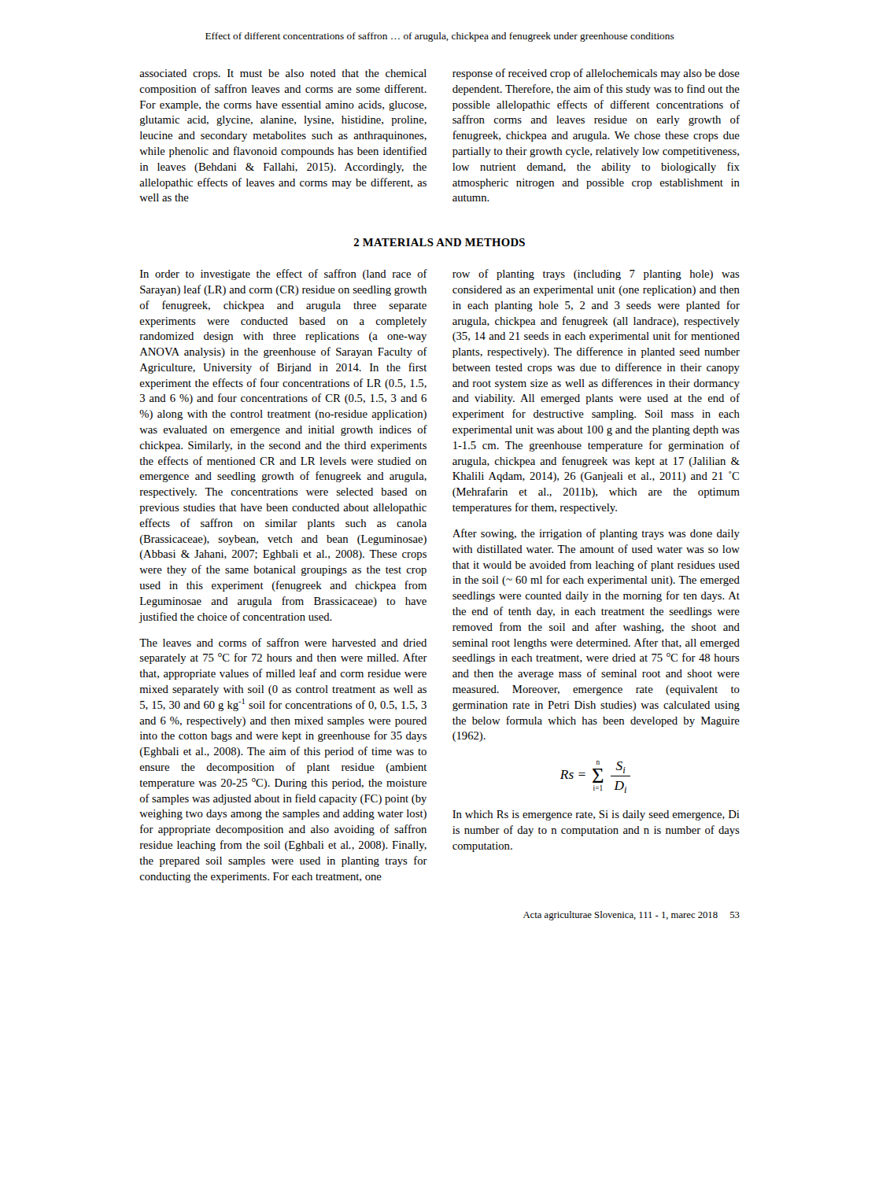Effect of different concentrations of saffron … of arugula, chickpea and fenugreek under greenhouse conditions
associated crops. It must be also noted that the chemical composition of saffron leaves and corms are some different. For example, the corms have essential amino acids, glucose, glutamic acid, glycine, alanine, lysine, histidine, proline, leucine and secondary metabolites such as anthraquinones, while phenolic and flavonoid compounds has been identified in leaves (Behdani & Fallahi, 2015). Accordingly, the allelopathic effects of leaves and corms may be different, as well as the
response of received crop of allelochemicals may also be dose dependent. Therefore, the aim of this study was to find out the possible allelopathic effects of different concentrations of saffron corms and leaves residue on early growth of fenugreek, chickpea and arugula. We chose these crops due partially to their growth cycle, relatively low competitiveness, low nutrient demand, the ability to biologically fix atmospheric nitrogen and possible crop establishment in autumn.
2 MATERIALS AND METHODS
In order to investigate the effect of saffron (land race of Sarayan) leaf (LR) and corm (CR) residue on seedling growth of fenugreek, chickpea and arugula three separate experiments were conducted based on a completely randomized design with three replications (a one-way ANOVA analysis) in the greenhouse of Sarayan Faculty of Agriculture, University of Birjand in 2014. In the first experiment the effects of four concentrations of LR (0.5, 1.5, 3 and 6 %) and four concentrations of CR (0.5, 1.5, 3 and 6 %) along with the control treatment (no-residue application) was evaluated on emergence and initial growth indices of chickpea. Similarly, in the second and the third experiments the effects of mentioned CR and LR levels were studied on emergence and seedling growth of fenugreek and arugula, respectively. The concentrations were selected based on previous studies that have been conducted about allelopathic effects of saffron on similar plants such as canola (Brassicaceae), soybean, vetch and bean (Leguminosae) (Abbasi & Jahani, 2007; Eghbali et al., 2008). These crops were they of the same botanical groupings as the test crop used in this experiment (fenugreek and chickpea from Leguminosae and arugula from Brassicaceae) to have justified the choice of concentration used.
The leaves and corms of saffron were harvested and dried separately at 75 oC for 72 hours and then were milled. After that, appropriate values of milled leaf and corm residue were mixed separately with soil (0 as control treatment as well as 5, 15, 30 and 60 g kg-1 soil for concentrations of 0, 0.5, 1.5, 3 and 6 %, respectively) and then mixed samples were poured into the cotton bags and were kept in greenhouse for 35 days (Eghbali et al., 2008). The aim of this period of time was to ensure the decomposition of plant residue (ambient temperature was 20-25 oC). During this period, the moisture of samples was adjusted about in field capacity (FC) point (by weighing two days among the samples and adding water lost) for appropriate decomposition and also avoiding of saffron residue leaching from the soil (Eghbali et al., 2008). Finally, the prepared soil samples were used in planting trays for conducting the experiments. For each treatment, one
row of planting trays (including 7 planting hole) was considered as an experimental unit (one replication) and then in each planting hole 5, 2 and 3 seeds were planted for arugula, chickpea and fenugreek (all landrace), respectively (35, 14 and 21 seeds in each experimental unit for mentioned plants, respectively). The difference in planted seed number between tested crops was due to difference in their canopy and root system size as well as differences in their dormancy and viability. All emerged plants were used at the end of experiment for destructive sampling. Soil mass in each experimental unit was about 100 g and the planting depth was 1-1.5 cm. The greenhouse temperature for germination of arugula, chickpea and fenugreek was kept at 17 (Jalilian & Khalili Aqdam, 2014), 26 (Ganjeali et al., 2011) and 21 ˚C (Mehrafarin et al., 2011b), which are the optimum temperatures for them, respectively.
After sowing, the irrigation of planting trays was done daily with distillated water. The amount of used water was so low that it would be avoided from leaching of plant residues used in the soil (~ 60 ml for each experimental unit). The emerged seedlings were counted daily in the morning for ten days. At the end of tenth day, in each treatment the seedlings were removed from the soil and after washing, the shoot and seminal root lengths were determined. After that, all emerged seedlings in each treatment, were dried at 75 oC for 48 hours and then the average mass of seminal root and shoot were measured. Moreover, emergence rate (equivalent to germination rate in Petri Dish studies) was calculated using the below formula which has been developed by Maguire (1962).
Rs = nΣi=1 Si Di
In which Rs is emergence rate, Si is daily seed emergence, Di is number of day to n computation and n is number of days computation.
Acta agriculturae Slovenica, 111 - 1, marec 2018 53